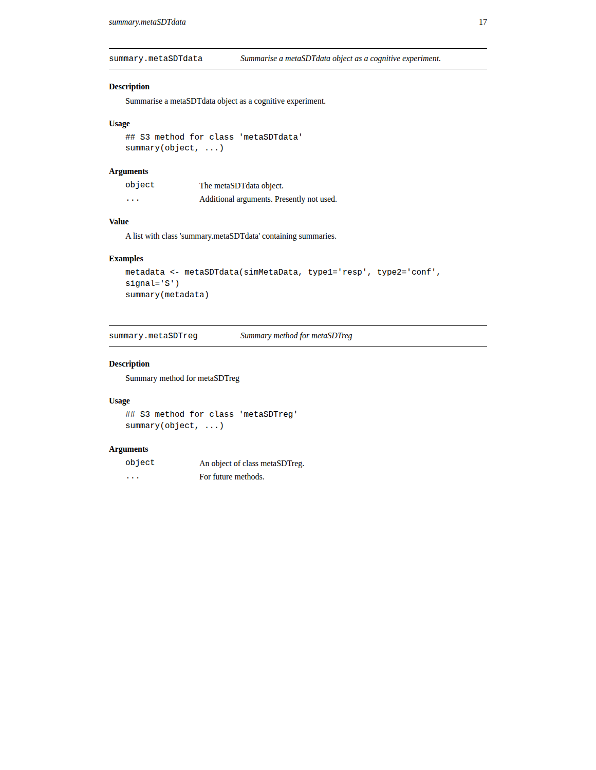summary.metaSDTdata 17
summary.metaSDTdata Summarise a metaSDTdata object as a cognitive experiment.
Description
Summarise a metaSDTdata object as a cognitive experiment.
Usage
## S3 method for class 'metaSDTdata'
summary(object, ...)
Arguments
object
The metaSDTdata object.
...
Additional arguments. Presently not used.
Value
A list with class 'summary.metaSDTdata' containing summaries.
Examples
metadata <- metaSDTdata(simMetaData, type1='resp', type2='conf', signal='S')
summary(metadata)
summary.metaSDTreg Summary method for metaSDTreg
Description
Summary method for metaSDTreg
Usage
## S3 method for class 'metaSDTreg'
summary(object, ...)
Arguments
object
An object of class metaSDTreg.
...
For future methods.